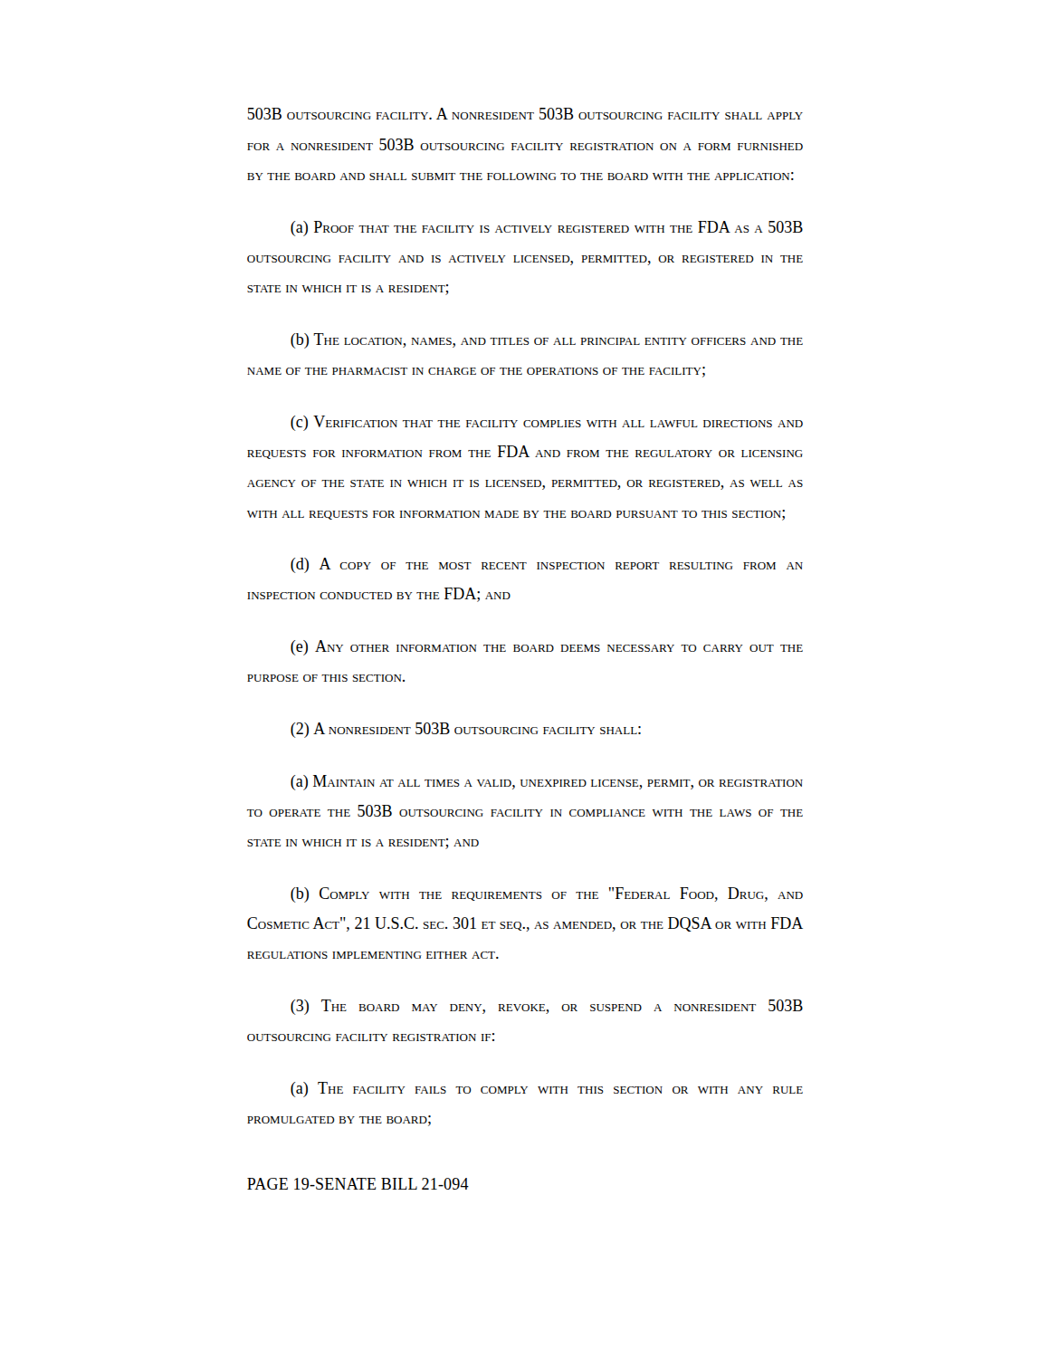503B outsourcing facility. A nonresident 503B outsourcing facility shall apply for a nonresident 503B outsourcing facility registration on a form furnished by the board and shall submit the following to the board with the application:
(a) Proof that the facility is actively registered with the FDA as a 503B outsourcing facility and is actively licensed, permitted, or registered in the state in which it is a resident;
(b) The location, names, and titles of all principal entity officers and the name of the pharmacist in charge of the operations of the facility;
(c) Verification that the facility complies with all lawful directions and requests for information from the FDA and from the regulatory or licensing agency of the state in which it is licensed, permitted, or registered, as well as with all requests for information made by the board pursuant to this section;
(d) A copy of the most recent inspection report resulting from an inspection conducted by the FDA; and
(e) Any other information the board deems necessary to carry out the purpose of this section.
(2) A nonresident 503B outsourcing facility shall:
(a) Maintain at all times a valid, unexpired license, permit, or registration to operate the 503B outsourcing facility in compliance with the laws of the state in which it is a resident; and
(b) Comply with the requirements of the "Federal Food, Drug, and Cosmetic Act", 21 U.S.C. sec. 301 et seq., as amended, or the DQSA or with FDA regulations implementing either act.
(3) The board may deny, revoke, or suspend a nonresident 503B outsourcing facility registration if:
(a) The facility fails to comply with this section or with any rule promulgated by the board;
PAGE 19-SENATE BILL 21-094